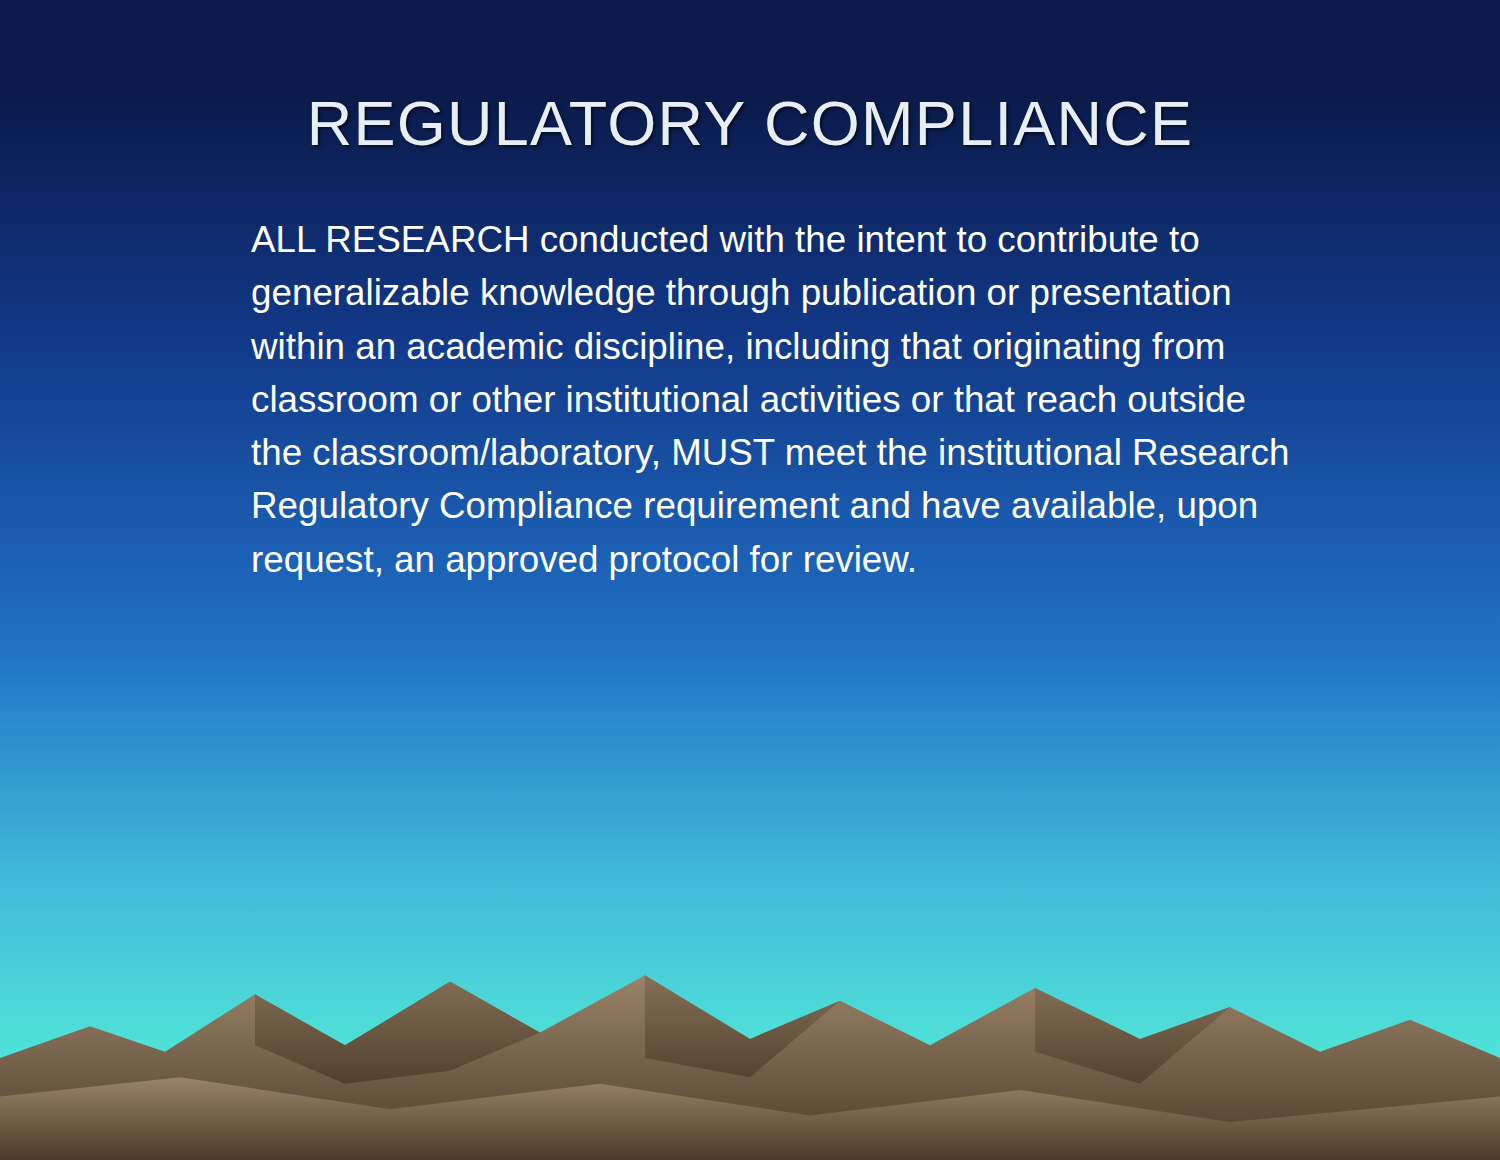REGULATORY COMPLIANCE
ALL RESEARCH conducted with the intent to contribute to generalizable knowledge through publication or presentation within an academic discipline, including that originating from classroom or other institutional activities or that reach outside the classroom/laboratory, MUST meet the institutional Research Regulatory Compliance requirement and have available, upon request, an approved protocol for review.